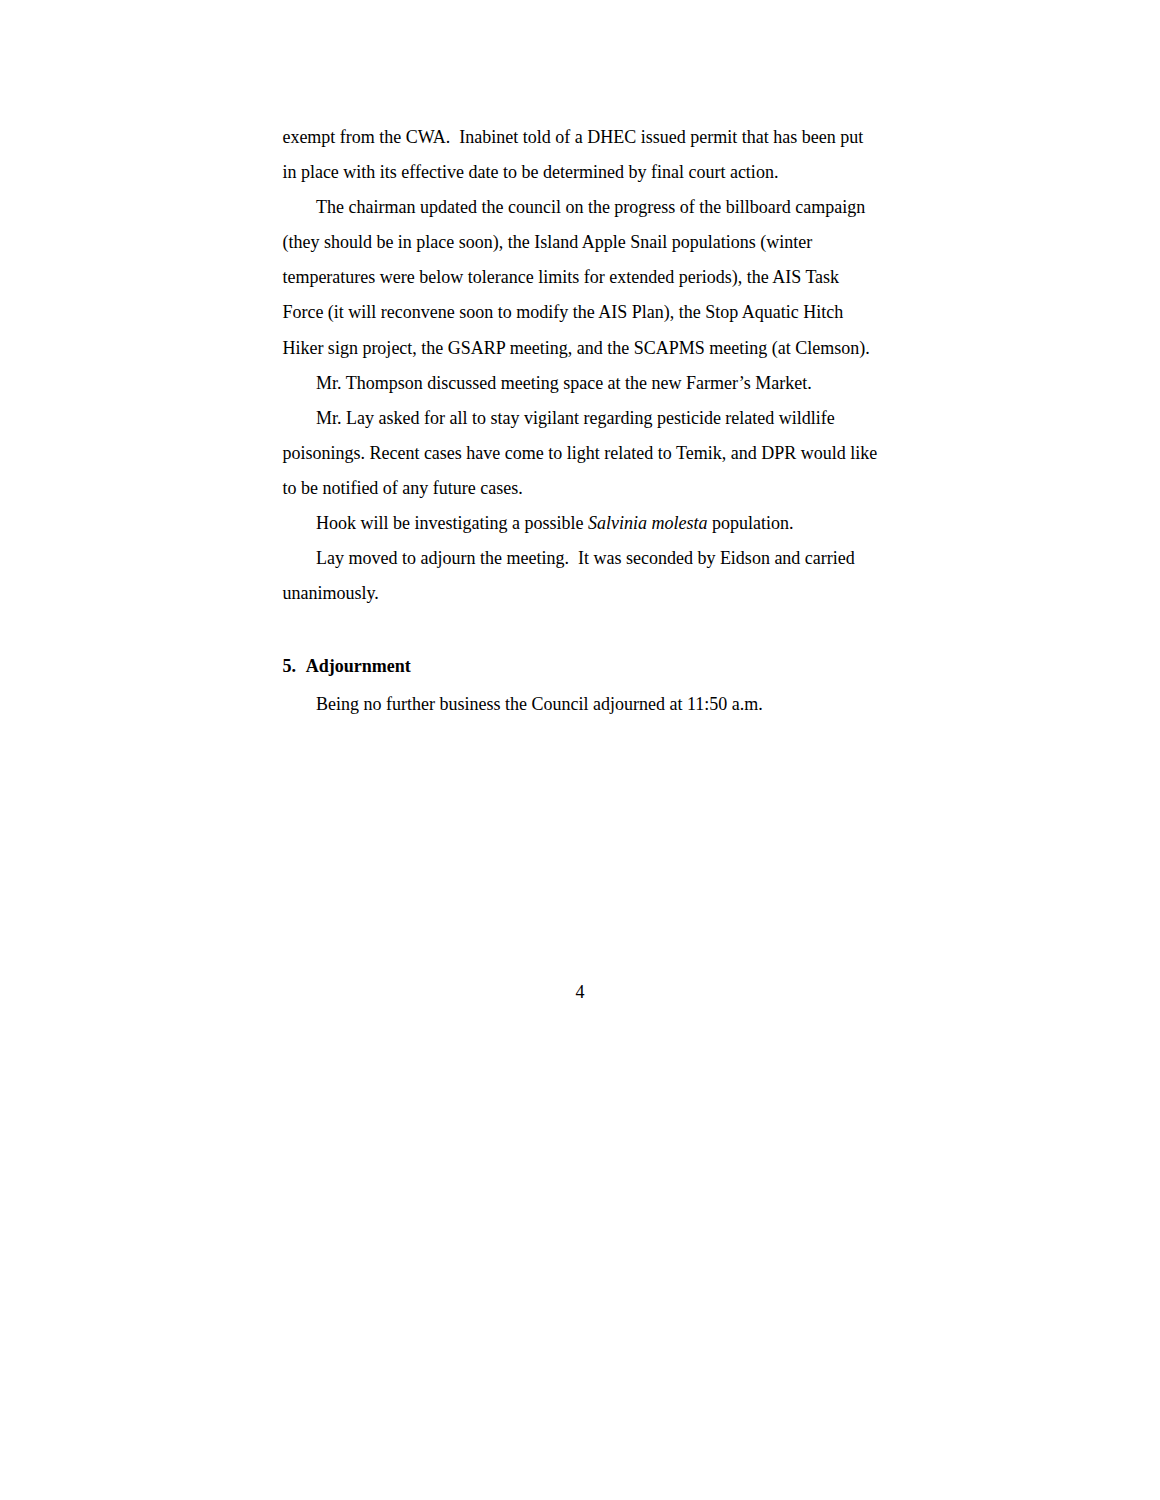exempt from the CWA. Inabinet told of a DHEC issued permit that has been put in place with its effective date to be determined by final court action.
The chairman updated the council on the progress of the billboard campaign (they should be in place soon), the Island Apple Snail populations (winter temperatures were below tolerance limits for extended periods), the AIS Task Force (it will reconvene soon to modify the AIS Plan), the Stop Aquatic Hitch Hiker sign project, the GSARP meeting, and the SCAPMS meeting (at Clemson).
Mr. Thompson discussed meeting space at the new Farmer’s Market.
Mr. Lay asked for all to stay vigilant regarding pesticide related wildlife poisonings. Recent cases have come to light related to Temik, and DPR would like to be notified of any future cases.
Hook will be investigating a possible Salvinia molesta population.
Lay moved to adjourn the meeting. It was seconded by Eidson and carried unanimously.
5. Adjournment
Being no further business the Council adjourned at 11:50 a.m.
4